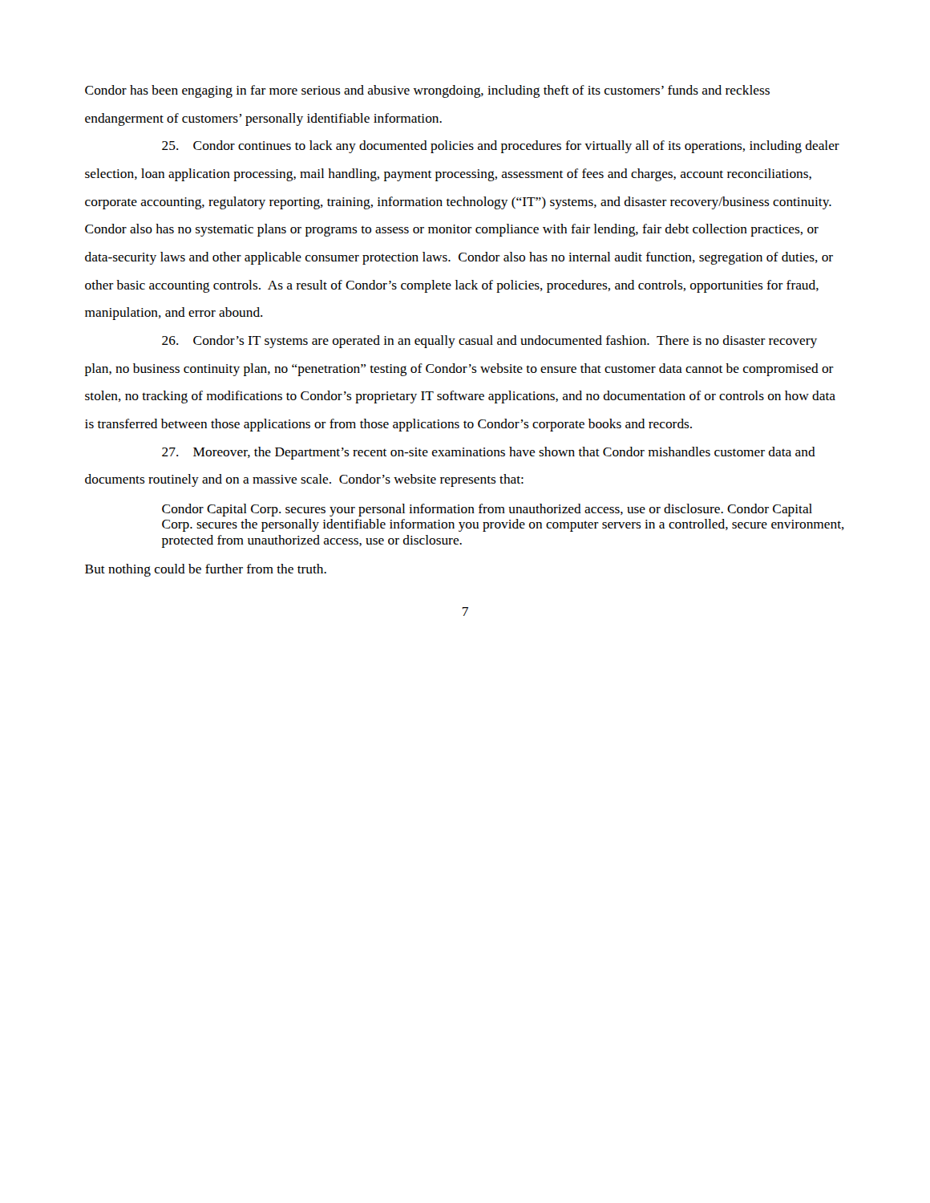Condor has been engaging in far more serious and abusive wrongdoing, including theft of its customers’ funds and reckless endangerment of customers’ personally identifiable information.
25. Condor continues to lack any documented policies and procedures for virtually all of its operations, including dealer selection, loan application processing, mail handling, payment processing, assessment of fees and charges, account reconciliations, corporate accounting, regulatory reporting, training, information technology (“IT”) systems, and disaster recovery/business continuity. Condor also has no systematic plans or programs to assess or monitor compliance with fair lending, fair debt collection practices, or data-security laws and other applicable consumer protection laws. Condor also has no internal audit function, segregation of duties, or other basic accounting controls. As a result of Condor’s complete lack of policies, procedures, and controls, opportunities for fraud, manipulation, and error abound.
26. Condor’s IT systems are operated in an equally casual and undocumented fashion. There is no disaster recovery plan, no business continuity plan, no “penetration” testing of Condor’s website to ensure that customer data cannot be compromised or stolen, no tracking of modifications to Condor’s proprietary IT software applications, and no documentation of or controls on how data is transferred between those applications or from those applications to Condor’s corporate books and records.
27. Moreover, the Department’s recent on-site examinations have shown that Condor mishandles customer data and documents routinely and on a massive scale. Condor’s website represents that:
Condor Capital Corp. secures your personal information from unauthorized access, use or disclosure. Condor Capital Corp. secures the personally identifiable information you provide on computer servers in a controlled, secure environment, protected from unauthorized access, use or disclosure.
But nothing could be further from the truth.
7